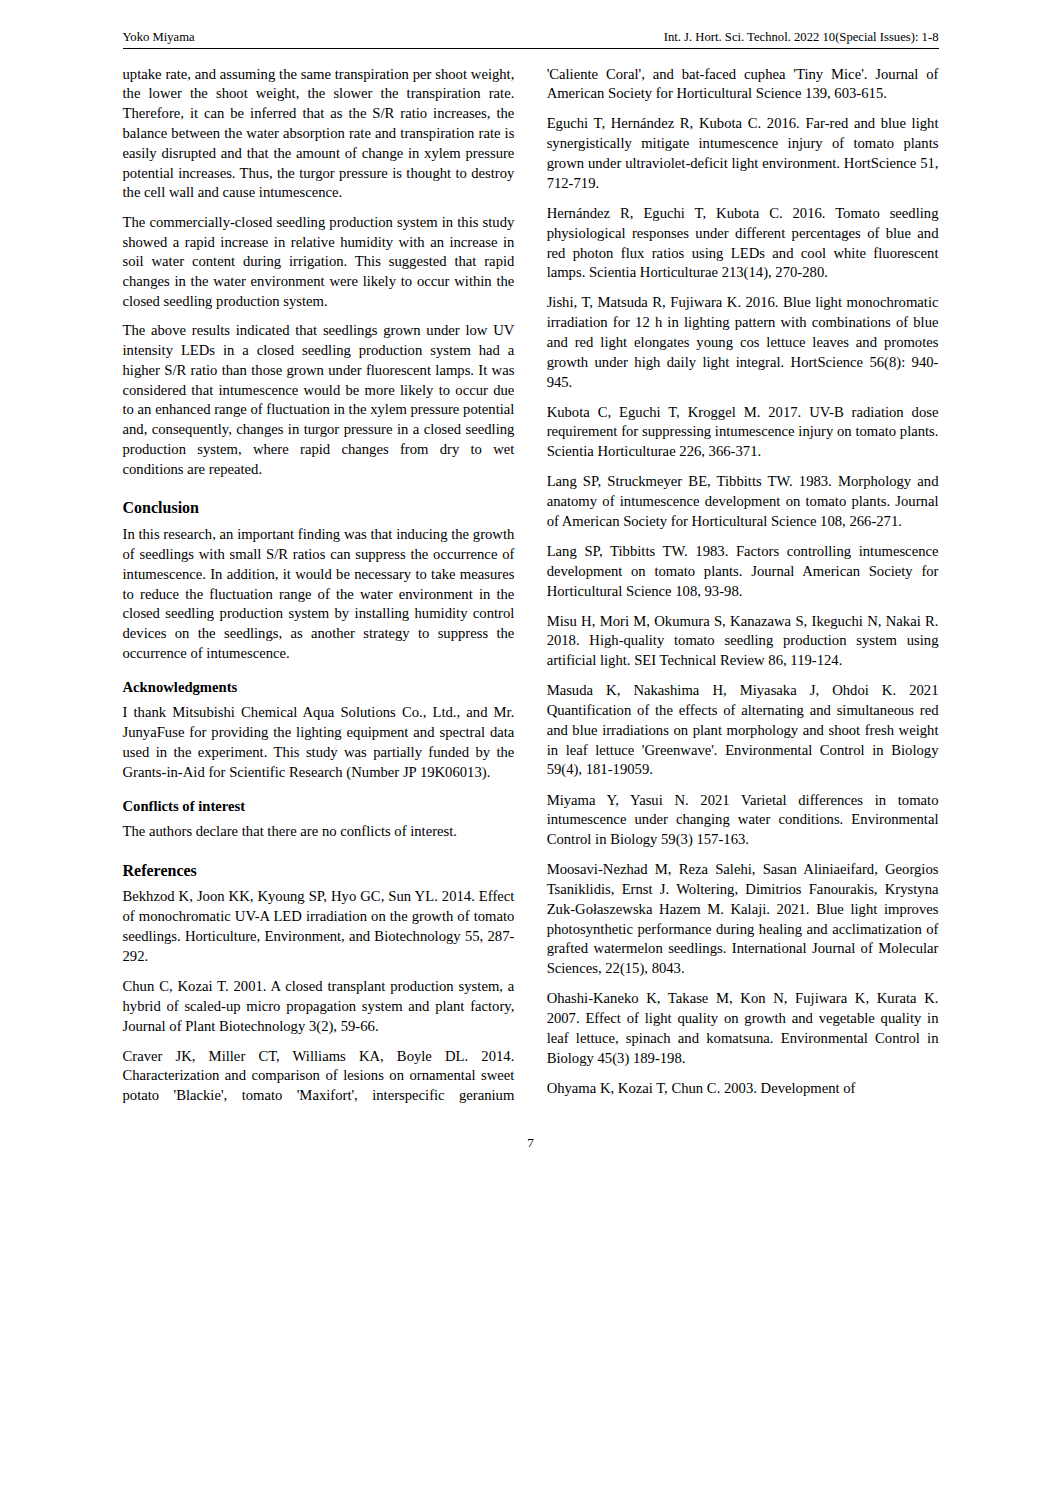Yoko Miyama Int. J. Hort. Sci. Technol. 2022 10(Special Issues): 1-8
uptake rate, and assuming the same transpiration per shoot weight, the lower the shoot weight, the slower the transpiration rate. Therefore, it can be inferred that as the S/R ratio increases, the balance between the water absorption rate and transpiration rate is easily disrupted and that the amount of change in xylem pressure potential increases. Thus, the turgor pressure is thought to destroy the cell wall and cause intumescence.
The commercially-closed seedling production system in this study showed a rapid increase in relative humidity with an increase in soil water content during irrigation. This suggested that rapid changes in the water environment were likely to occur within the closed seedling production system.
The above results indicated that seedlings grown under low UV intensity LEDs in a closed seedling production system had a higher S/R ratio than those grown under fluorescent lamps. It was considered that intumescence would be more likely to occur due to an enhanced range of fluctuation in the xylem pressure potential and, consequently, changes in turgor pressure in a closed seedling production system, where rapid changes from dry to wet conditions are repeated.
Conclusion
In this research, an important finding was that inducing the growth of seedlings with small S/R ratios can suppress the occurrence of intumescence. In addition, it would be necessary to take measures to reduce the fluctuation range of the water environment in the closed seedling production system by installing humidity control devices on the seedlings, as another strategy to suppress the occurrence of intumescence.
Acknowledgments
I thank Mitsubishi Chemical Aqua Solutions Co., Ltd., and Mr. JunyaFuse for providing the lighting equipment and spectral data used in the experiment. This study was partially funded by the Grants-in-Aid for Scientific Research (Number JP 19K06013).
Conflicts of interest
The authors declare that there are no conflicts of interest.
References
Bekhzod K, Joon KK, Kyoung SP, Hyo GC, Sun YL. 2014. Effect of monochromatic UV-A LED irradiation on the growth of tomato seedlings. Horticulture, Environment, and Biotechnology 55, 287-292.
Chun C, Kozai T. 2001. A closed transplant production system, a hybrid of scaled-up micro propagation system and plant factory, Journal of Plant Biotechnology 3(2), 59-66.
Craver JK, Miller CT, Williams KA, Boyle DL. 2014. Characterization and comparison of lesions on ornamental sweet potato 'Blackie', tomato 'Maxifort', interspecific geranium 'Caliente Coral', and bat-faced cuphea 'Tiny Mice'. Journal of American Society for Horticultural Science 139, 603-615.
Eguchi T, Hernández R, Kubota C. 2016. Far-red and blue light synergistically mitigate intumescence injury of tomato plants grown under ultraviolet-deficit light environment. HortScience 51, 712-719.
Hernández R, Eguchi T, Kubota C. 2016. Tomato seedling physiological responses under different percentages of blue and red photon flux ratios using LEDs and cool white fluorescent lamps. Scientia Horticulturae 213(14), 270-280.
Jishi, T, Matsuda R, Fujiwara K. 2016. Blue light monochromatic irradiation for 12 h in lighting pattern with combinations of blue and red light elongates young cos lettuce leaves and promotes growth under high daily light integral. HortScience 56(8): 940-945.
Kubota C, Eguchi T, Kroggel M. 2017. UV-B radiation dose requirement for suppressing intumescence injury on tomato plants. Scientia Horticulturae 226, 366-371.
Lang SP, Struckmeyer BE, Tibbitts TW. 1983. Morphology and anatomy of intumescence development on tomato plants. Journal of American Society for Horticultural Science 108, 266-271.
Lang SP, Tibbitts TW. 1983. Factors controlling intumescence development on tomato plants. Journal American Society for Horticultural Science 108, 93-98.
Misu H, Mori M, Okumura S, Kanazawa S, Ikeguchi N, Nakai R. 2018. High-quality tomato seedling production system using artificial light. SEI Technical Review 86, 119-124.
Masuda K, Nakashima H, Miyasaka J, Ohdoi K. 2021 Quantification of the effects of alternating and simultaneous red and blue irradiations on plant morphology and shoot fresh weight in leaf lettuce 'Greenwave'. Environmental Control in Biology 59(4), 181-19059.
Miyama Y, Yasui N. 2021 Varietal differences in tomato intumescence under changing water conditions. Environmental Control in Biology 59(3) 157-163.
Moosavi-Nezhad M, Reza Salehi, Sasan Aliniaeifard, Georgios Tsaniklidis, Ernst J. Woltering, Dimitrios Fanourakis, Krystyna Zuk-Gołaszewska Hazem M. Kalaji. 2021. Blue light improves photosynthetic performance during healing and acclimatization of grafted watermelon seedlings. International Journal of Molecular Sciences, 22(15), 8043.
Ohashi-Kaneko K, Takase M, Kon N, Fujiwara K, Kurata K. 2007. Effect of light quality on growth and vegetable quality in leaf lettuce, spinach and komatsuna. Environmental Control in Biology 45(3) 189-198.
Ohyama K, Kozai T, Chun C. 2003. Development of
7